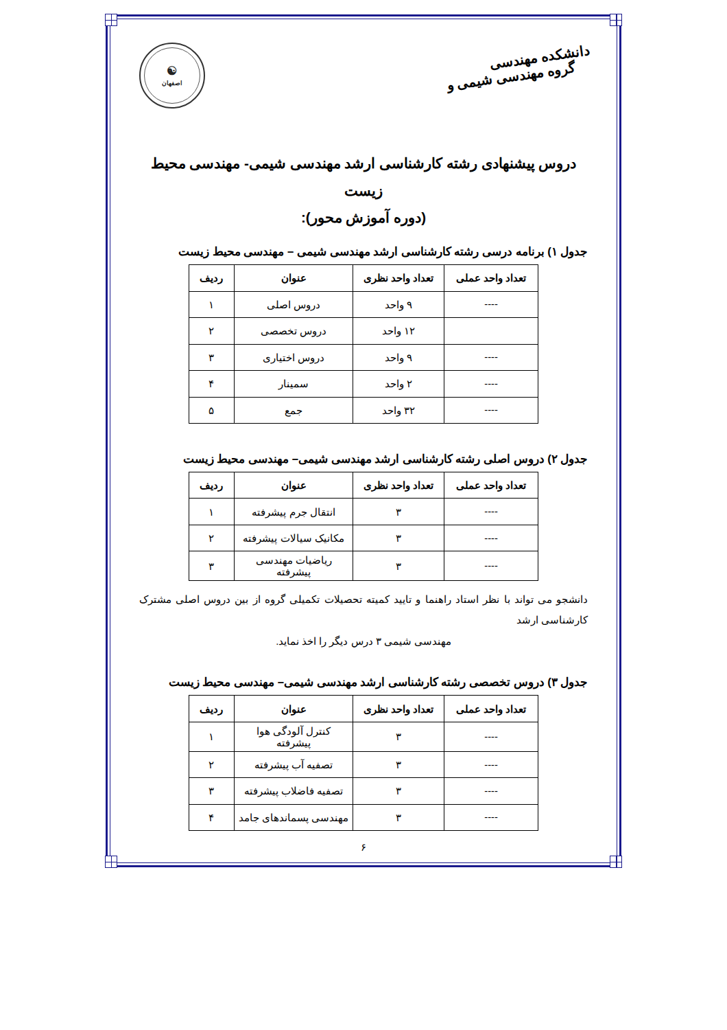دانشکده مهندسی گروه مهندسی شیمی و
☯ اصفهان
دروس پیشنهادی رشته کارشناسی ارشد مهندسی شیمی- مهندسی محیط زیست (دوره آموزش محور):
جدول ۱) برنامه درسی رشته کارشناسی ارشد مهندسی شیمی – مهندسی محیط زیست
| تعداد واحد عملی | تعداد واحد نظری | عنوان | ردیف |
| --- | --- | --- | --- |
| ---- | ۹ واحد | دروس اصلی | ۱ |
| | ۱۲ واحد | دروس تخصصی | ۲ |
| ---- | ۹ واحد | دروس اختیاری | ۳ |
| ---- | ۲ واحد | سمینار | ۴ |
| ---- | ۳۲ واحد | جمع | ۵ |
جدول ۲) دروس اصلی رشته کارشناسی ارشد مهندسی شیمی– مهندسی محیط زیست
| تعداد واحد عملی | تعداد واحد نظری | عنوان | ردیف |
| --- | --- | --- | --- |
| ---- | ۳ | انتقال جرم پیشرفته | ۱ |
| ---- | ۳ | مکانیک سیالات پیشرفته | ۲ |
| ---- | ۳ | ریاضیات مهندسی پیشرفته | ۳ |
دانشجو می تواند با نظر استاد راهنما و تایید کمیته تحصیلات تکمیلی گروه از بین دروس اصلی مشترک کارشناسی ارشد مهندسی شیمی ۳ درس دیگر را اخذ نماید.
جدول ۳) دروس تخصصی رشته کارشناسی ارشد مهندسی شیمی– مهندسی محیط زیست
| تعداد واحد عملی | تعداد واحد نظری | عنوان | ردیف |
| --- | --- | --- | --- |
| ---- | ۳ | کنترل آلودگی هوا پیشرفته | ۱ |
| ---- | ۳ | تصفیه آب پیشرفته | ۲ |
| ---- | ۳ | تصفیه فاضلاب پیشرفته | ۳ |
| ---- | ۳ | مهندسی پسماندهای جامد | ۴ |
۶